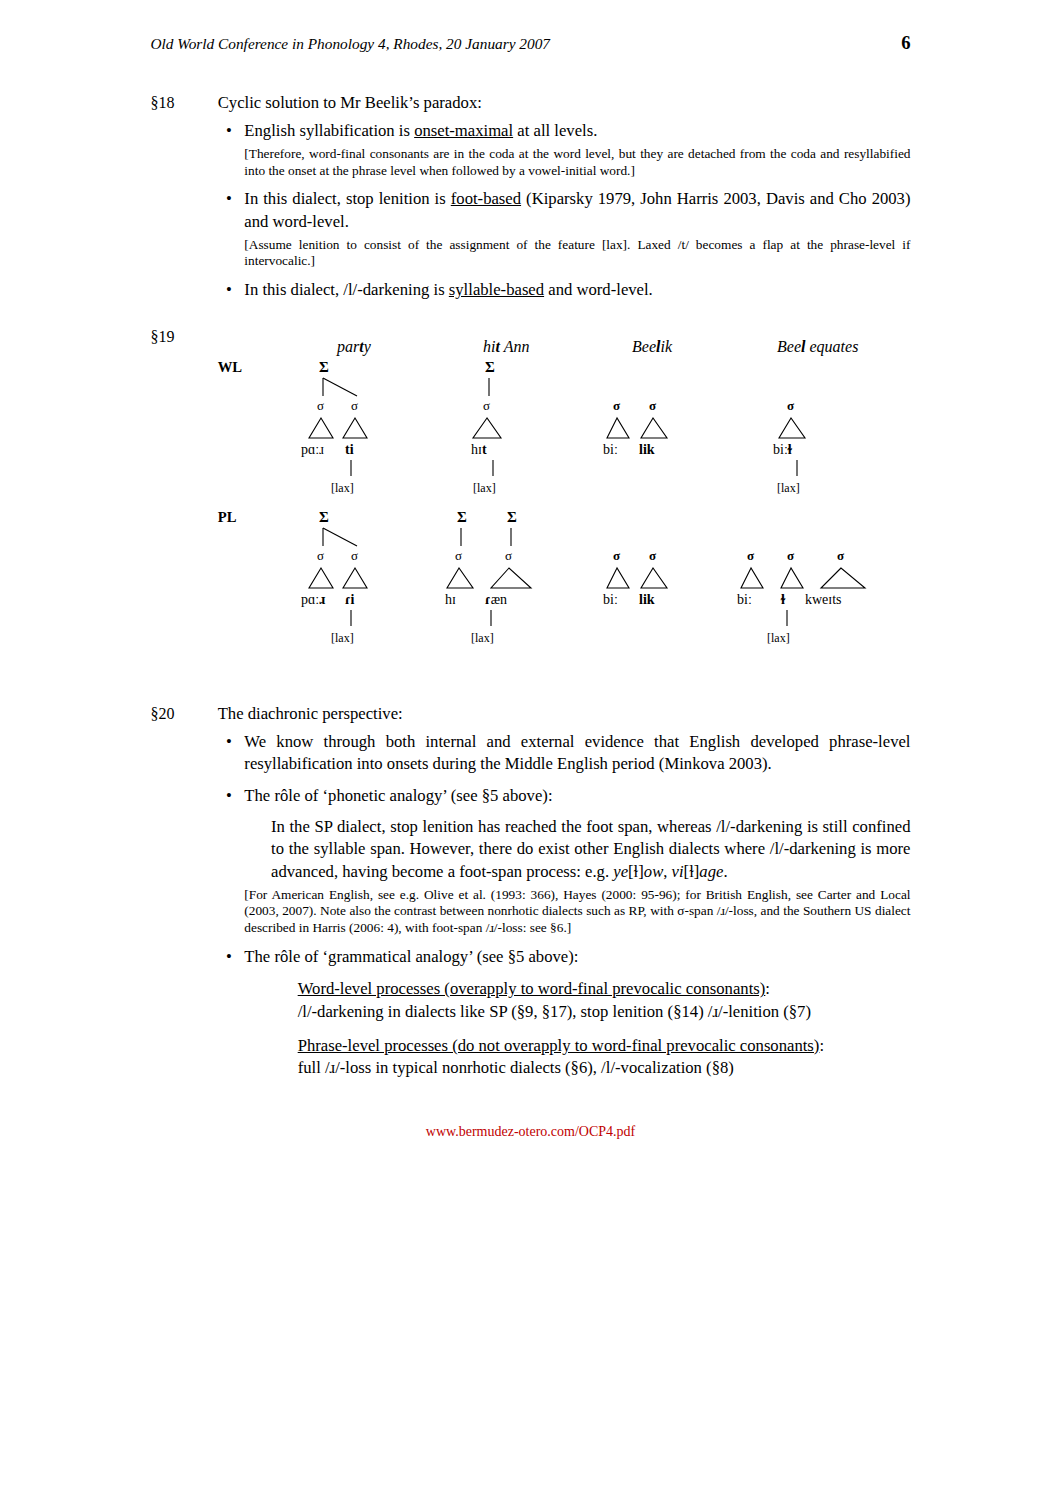Old World Conference in Phonology 4, Rhodes, 20 January 2007
6
§18
Cyclic solution to Mr Beelik’s paradox:
English syllabification is onset-maximal at all levels.
[Therefore, word-final consonants are in the coda at the word level, but they are detached from the coda and resyllabified into the onset at the phrase level when followed by a vowel-initial word.]
In this dialect, stop lenition is foot-based (Kiparsky 1979, John Harris 2003, Davis and Cho 2003) and word-level.
[Assume lenition to consist of the assignment of the feature [lax]. Laxed /t/ becomes a flap at the phrase-level if intervocalic.]
In this dialect, /l/-darkening is syllable-based and word-level.
§19
| | par t y | hi t Ann | Bee l ik | Bee l equates |
| WL | Σ σ σ pɑːɹ ti [lax] | Σ σ hɪ t [lax] | σ σ biː lik | σ biː ɫ [lax] |
| PL | Σ σ σ pɑː ɹ ɾi [lax] | Σ Σ σ σ hɪ ɾ æn [lax] | σ σ biː lik | σ σ σ biː ɫ kweɪts [lax] |
§20
The diachronic perspective:
We know through both internal and external evidence that English developed phrase-level resyllabification into onsets during the Middle English period (Minkova 2003).
The rôle of ‘phonetic analogy’ (see §5 above):
In the SP dialect, stop lenition has reached the foot span, whereas /l/-darkening is still confined to the syllable span. However, there do exist other English dialects where /l/-darkening is more advanced, having become a foot-span process: e.g. ye[ɫ]ow, vi[ɫ]age.
[For American English, see e.g. Olive et al. (1993: 366), Hayes (2000: 95-96); for British English, see Carter and Local (2003, 2007). Note also the contrast between nonrhotic dialects such as RP, with σ-span /ɹ/-loss, and the Southern US dialect described in Harris (2006: 4), with foot-span /ɹ/-loss: see §6.]
The rôle of ‘grammatical analogy’ (see §5 above):
Word-level processes (overapply to word-final prevocalic consonants):
/l/-darkening in dialects like SP (§9, §17), stop lenition (§14) /ɹ/-lenition (§7)
Phrase-level processes (do not overapply to word-final prevocalic consonants):
full /ɹ/-loss in typical nonrhotic dialects (§6), /l/-vocalization (§8)
www.bermudez-otero.com/OCP4.pdf